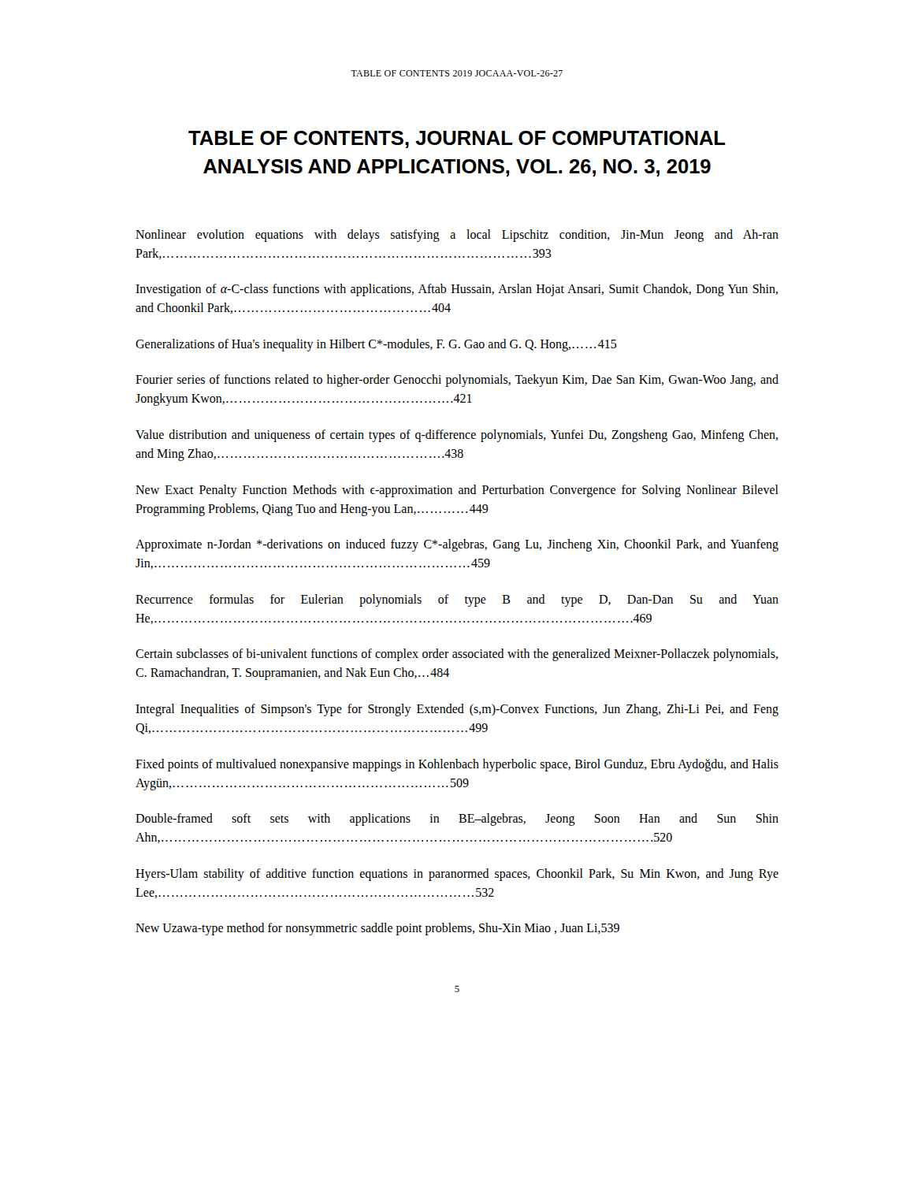TABLE OF CONTENTS 2019 JOCAAA-VOL-26-27
TABLE OF CONTENTS, JOURNAL OF COMPUTATIONAL ANALYSIS AND APPLICATIONS, VOL. 26, NO. 3, 2019
Nonlinear evolution equations with delays satisfying a local Lipschitz condition, Jin-Mun Jeong and Ah-ran Park,…………………………………………………………………………393
Investigation of α-C-class functions with applications, Aftab Hussain, Arslan Hojat Ansari, Sumit Chandok, Dong Yun Shin, and Choonkil Park,………………………………………404
Generalizations of Hua's inequality in Hilbert C*-modules, F. G. Gao and G. Q. Hong,……415
Fourier series of functions related to higher-order Genocchi polynomials, Taekyun Kim, Dae San Kim, Gwan-Woo Jang, and Jongkyum Kwon,…………………………………………….421
Value distribution and uniqueness of certain types of q-difference polynomials, Yunfei Du, Zongsheng Gao, Minfeng Chen, and Ming Zhao,…………………………………………….438
New Exact Penalty Function Methods with ϵ-approximation and Perturbation Convergence for Solving Nonlinear Bilevel Programming Problems, Qiang Tuo and Heng-you Lan,…………449
Approximate n-Jordan *-derivations on induced fuzzy C*-algebras, Gang Lu, Jincheng Xin, Choonkil Park, and Yuanfeng Jin,………………………………………………………………459
Recurrence formulas for Eulerian polynomials of type B and type D, Dan-Dan Su and Yuan He,……………………………………………………………………………………………….469
Certain subclasses of bi-univalent functions of complex order associated with the generalized Meixner-Pollaczek polynomials, C. Ramachandran, T. Soupramanien, and Nak Eun Cho,…484
Integral Inequalities of Simpson's Type for Strongly Extended (s,m)-Convex Functions, Jun Zhang, Zhi-Li Pei, and Feng Qi,………………………………………………………………499
Fixed points of multivalued nonexpansive mappings in Kohlenbach hyperbolic space, Birol Gunduz, Ebru Aydoğdu, and Halis Aygün,………………………………………………………509
Double-framed soft sets with applications in BE–algebras, Jeong Soon Han and Sun Shin Ahn,………………………………………………………………………………………………….520
Hyers-Ulam stability of additive function equations in paranormed spaces, Choonkil Park, Su Min Kwon, and Jung Rye Lee,………………………………………………………………532
New Uzawa-type method for nonsymmetric saddle point problems, Shu-Xin Miao , Juan Li,539
5